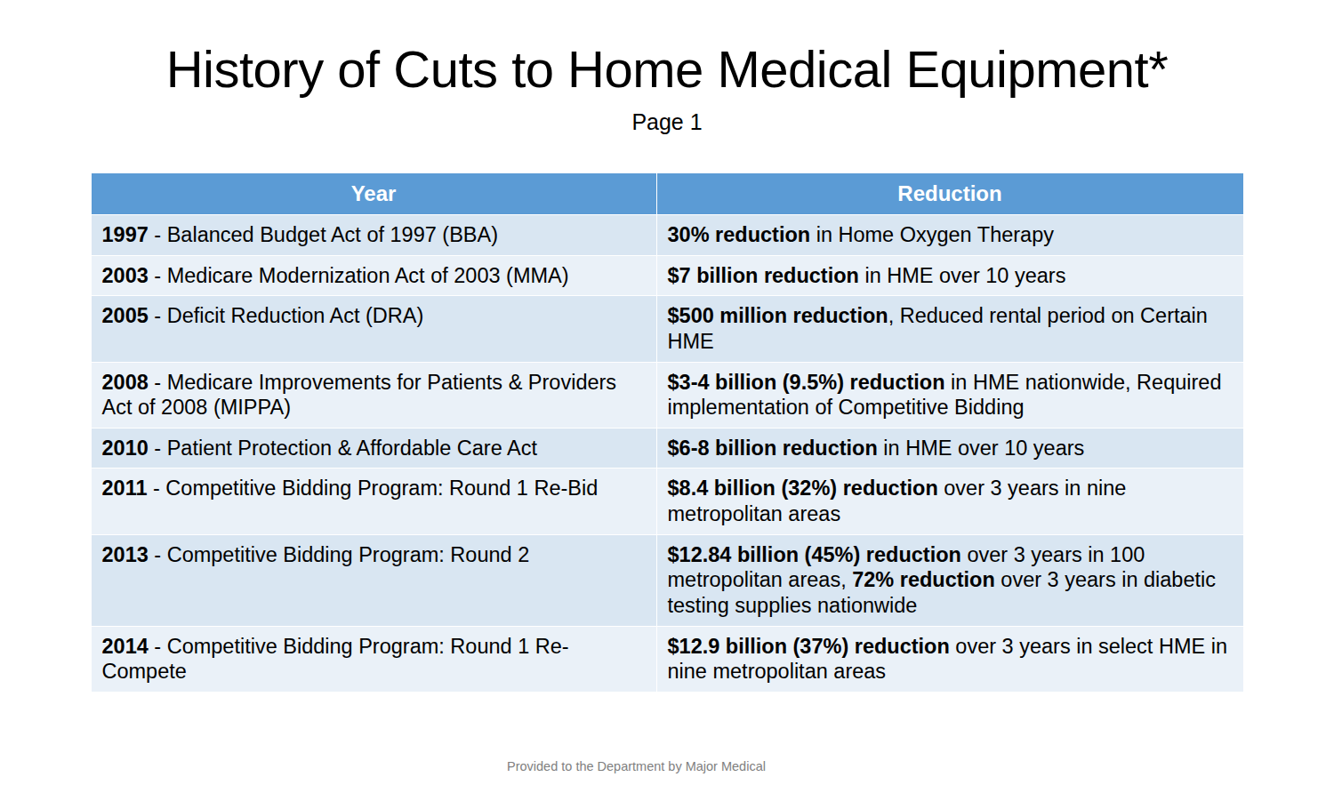History of Cuts to Home Medical Equipment*
Page 1
| Year | Reduction |
| --- | --- |
| 1997 - Balanced Budget Act of 1997 (BBA) | 30% reduction in Home Oxygen Therapy |
| 2003 - Medicare Modernization Act of 2003 (MMA) | $7 billion reduction in HME over 10 years |
| 2005 - Deficit Reduction Act (DRA) | $500 million reduction , Reduced rental period on Certain HME |
| 2008 - Medicare Improvements for Patients & Providers Act of 2008 (MIPPA) | $3-4 billion (9.5%) reduction in HME nationwide, Required implementation of Competitive Bidding |
| 2010 - Patient Protection & Affordable Care Act | $6-8 billion reduction in HME over 10 years |
| 2011 - Competitive Bidding Program: Round 1 Re-Bid | $8.4 billion (32%) reduction over 3 years in nine metropolitan areas |
| 2013 - Competitive Bidding Program: Round 2 | $12.84 billion (45%) reduction over 3 years in 100 metropolitan areas, 72% reduction over 3 years in diabetic testing supplies nationwide |
| 2014 - Competitive Bidding Program: Round 1 Re-Compete | $12.9 billion (37%) reduction over 3 years in select HME in nine metropolitan areas |
Provided to the Department by Major Medical